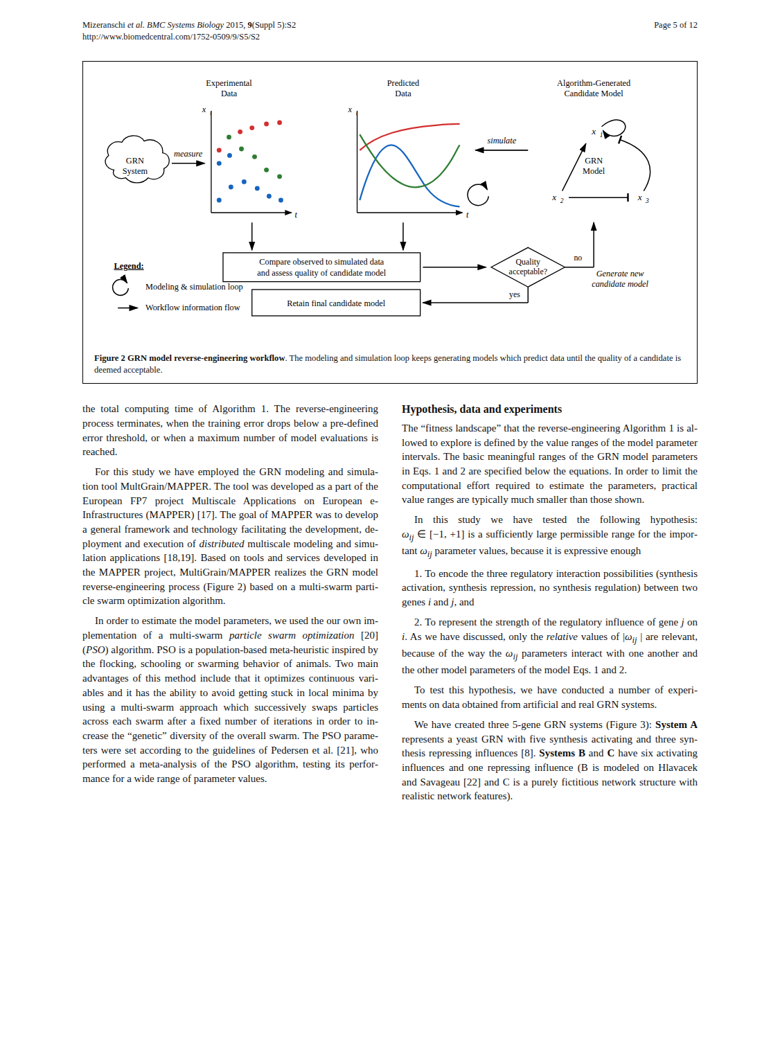Mizeranschi et al. BMC Systems Biology 2015, 9(Suppl 5):S2
http://www.biomedcentral.com/1752-0509/9/S5/S2
Page 5 of 12
Experimental Data Predicted Data Algorithm-Generated Candidate Model GRN System measure x i t x i t simulate x 1 x 2 x 3 GRN Model Compare observed to simulated data and assess quality of candidate model Quality acceptable? no Generate new candidate model yes Retain final candidate model Legend: Modeling & simulation loop Workflow information flow
Figure 2 GRN model reverse-engineering workflow. The modeling and simulation loop keeps generating models which predict data until the quality of a candidate is deemed acceptable.
the total computing time of Algorithm 1. The reverse-engineering process terminates, when the training error drops below a pre-defined error threshold, or when a maximum number of model evaluations is reached.
For this study we have employed the GRN modeling and simulation tool MultGrain/MAPPER. The tool was developed as a part of the European FP7 project Multiscale Applications on European e-Infrastructures (MAPPER) [17]. The goal of MAPPER was to develop a general framework and technology facilitating the development, deployment and execution of distributed multiscale modeling and simulation applications [18,19]. Based on tools and services developed in the MAPPER project, MultiGrain/MAPPER realizes the GRN model reverse-engineering process (Figure 2) based on a multi-swarm particle swarm optimization algorithm.
In order to estimate the model parameters, we used the our own implementation of a multi-swarm particle swarm optimization [20] (PSO) algorithm. PSO is a population-based meta-heuristic inspired by the flocking, schooling or swarming behavior of animals. Two main advantages of this method include that it optimizes continuous variables and it has the ability to avoid getting stuck in local minima by using a multi-swarm approach which successively swaps particles across each swarm after a fixed number of iterations in order to increase the “genetic” diversity of the overall swarm. The PSO parameters were set according to the guidelines of Pedersen et al. [21], who performed a meta-analysis of the PSO algorithm, testing its performance for a wide range of parameter values.
Hypothesis, data and experiments
The “fitness landscape” that the reverse-engineering Algorithm 1 is allowed to explore is defined by the value ranges of the model parameter intervals. The basic meaningful ranges of the GRN model parameters in Eqs. 1 and 2 are specified below the equations. In order to limit the computational effort required to estimate the parameters, practical value ranges are typically much smaller than those shown.
In this study we have tested the following hypothesis: ωij ∈ [−1, +1] is a sufficiently large permissible range for the important ωij parameter values, because it is expressive enough
1. To encode the three regulatory interaction possibilities (synthesis activation, synthesis repression, no synthesis regulation) between two genes i and j, and
2. To represent the strength of the regulatory influence of gene j on i. As we have discussed, only the relative values of |ωij | are relevant, because of the way the ωij parameters interact with one another and the other model parameters of the model Eqs. 1 and 2.
To test this hypothesis, we have conducted a number of experiments on data obtained from artificial and real GRN systems.
We have created three 5-gene GRN systems (Figure 3): System A represents a yeast GRN with five synthesis activating and three synthesis repressing influences [8]. Systems B and C have six activating influences and one repressing influence (B is modeled on Hlavacek and Savageau [22] and C is a purely fictitious network structure with realistic network features).